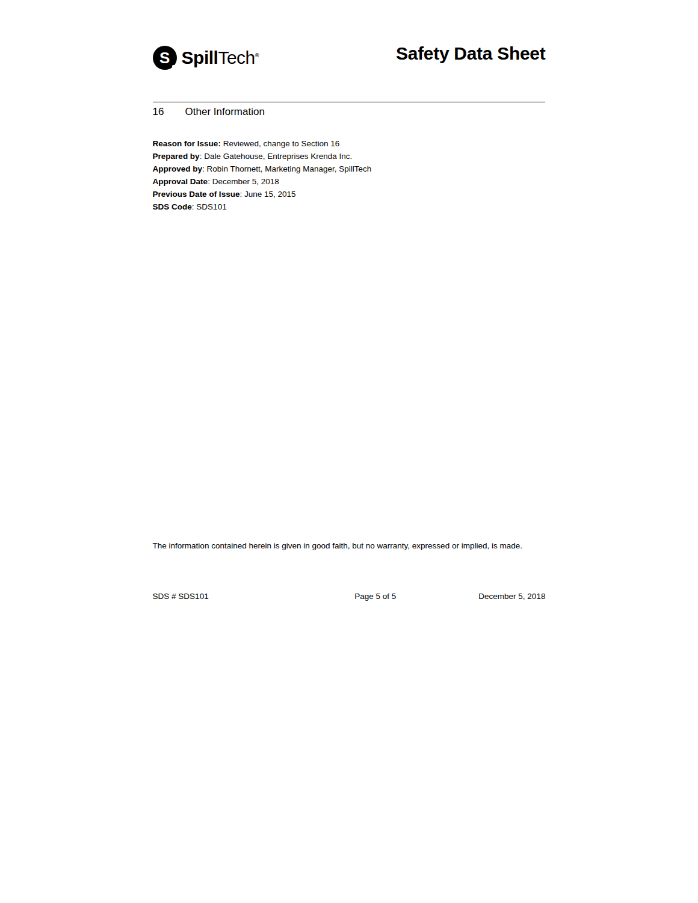S
Spill Tech®
Safety Data Sheet
16 Other Information
Reason for Issue: Reviewed, change to Section 16
Prepared by: Dale Gatehouse, Entreprises Krenda Inc.
Approved by: Robin Thornett, Marketing Manager, SpillTech
Approval Date: December 5, 2018
Previous Date of Issue: June 15, 2015
SDS Code: SDS101
The information contained herein is given in good faith, but no warranty, expressed or implied, is made.
SDS # SDS101
Page 5 of 5
December 5, 2018